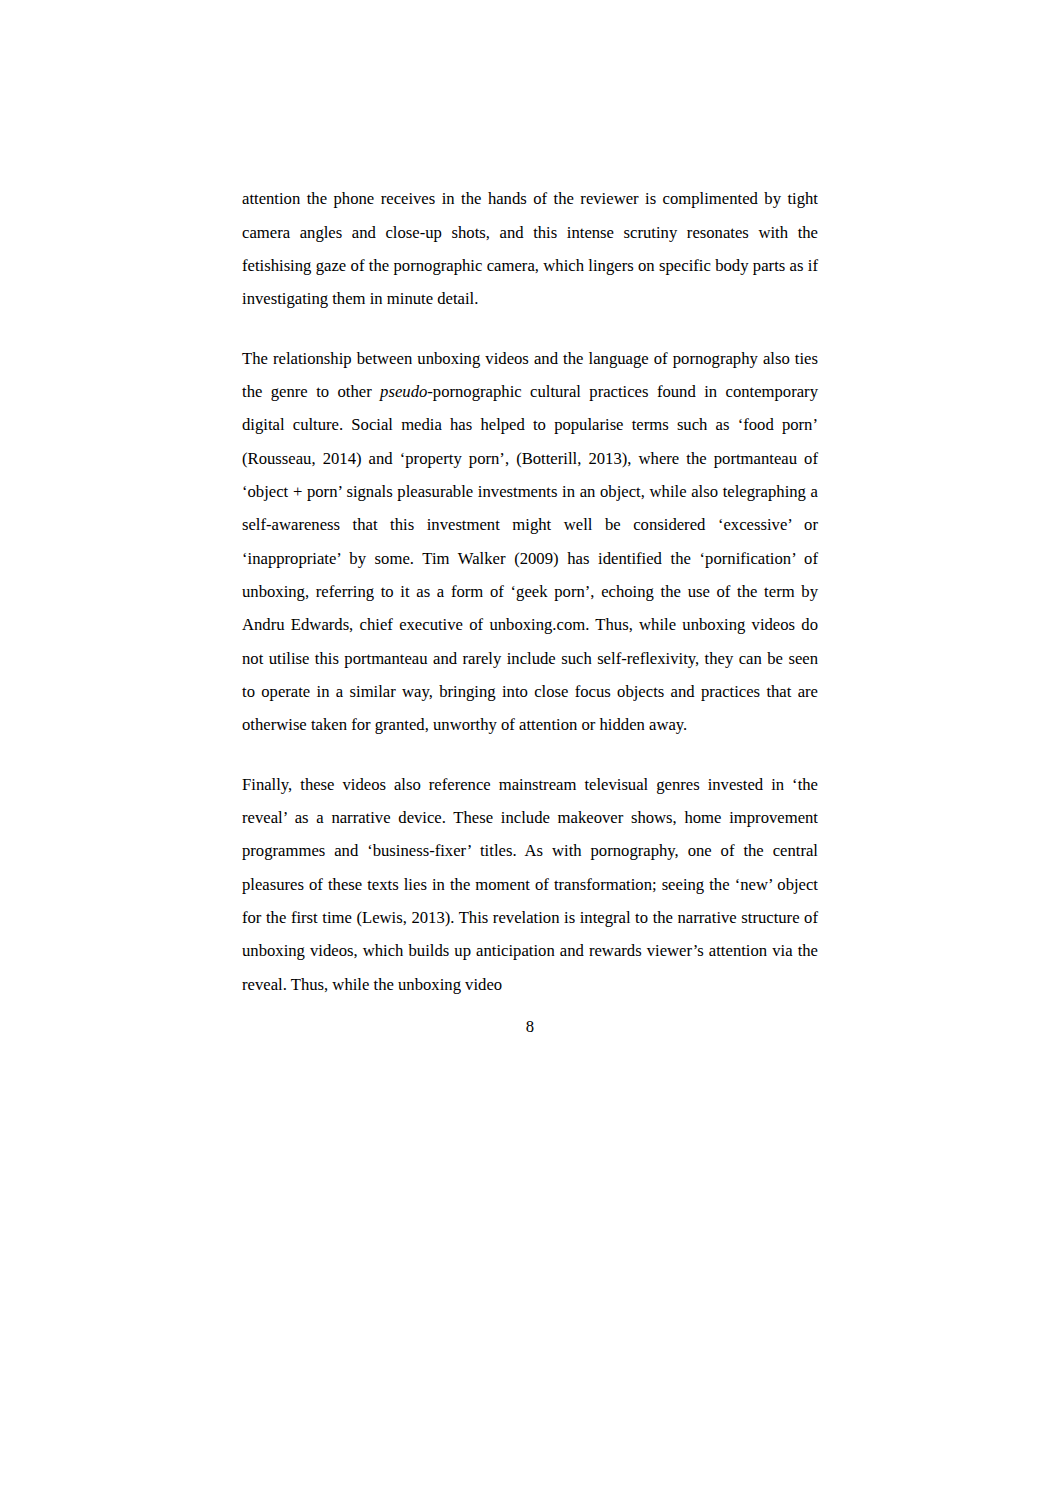attention the phone receives in the hands of the reviewer is complimented by tight camera angles and close-up shots, and this intense scrutiny resonates with the fetishising gaze of the pornographic camera, which lingers on specific body parts as if investigating them in minute detail.
The relationship between unboxing videos and the language of pornography also ties the genre to other pseudo-pornographic cultural practices found in contemporary digital culture. Social media has helped to popularise terms such as ‘food porn’ (Rousseau, 2014) and ‘property porn’, (Botterill, 2013), where the portmanteau of ‘object + porn’ signals pleasurable investments in an object, while also telegraphing a self-awareness that this investment might well be considered ‘excessive’ or ‘inappropriate’ by some. Tim Walker (2009) has identified the ‘pornification’ of unboxing, referring to it as a form of ‘geek porn’, echoing the use of the term by Andru Edwards, chief executive of unboxing.com. Thus, while unboxing videos do not utilise this portmanteau and rarely include such self-reflexivity, they can be seen to operate in a similar way, bringing into close focus objects and practices that are otherwise taken for granted, unworthy of attention or hidden away.
Finally, these videos also reference mainstream televisual genres invested in ‘the reveal’ as a narrative device. These include makeover shows, home improvement programmes and ‘business-fixer’ titles. As with pornography, one of the central pleasures of these texts lies in the moment of transformation; seeing the ‘new’ object for the first time (Lewis, 2013). This revelation is integral to the narrative structure of unboxing videos, which builds up anticipation and rewards viewer’s attention via the reveal. Thus, while the unboxing video
8